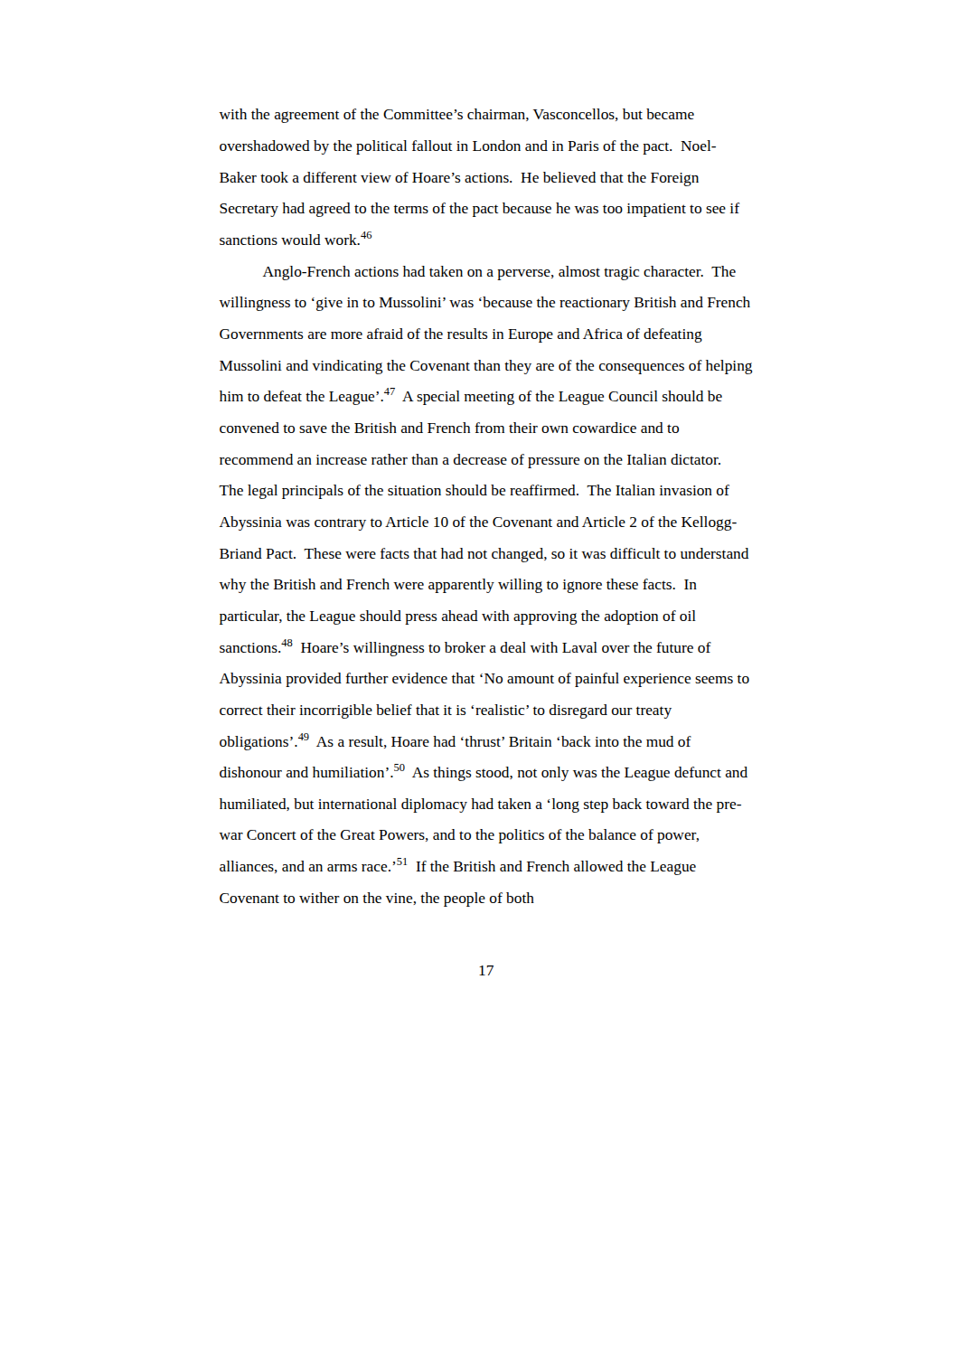with the agreement of the Committee’s chairman, Vasconcellos, but became overshadowed by the political fallout in London and in Paris of the pact. Noel-Baker took a different view of Hoare’s actions. He believed that the Foreign Secretary had agreed to the terms of the pact because he was too impatient to see if sanctions would work.46
Anglo-French actions had taken on a perverse, almost tragic character. The willingness to ‘give in to Mussolini’ was ‘because the reactionary British and French Governments are more afraid of the results in Europe and Africa of defeating Mussolini and vindicating the Covenant than they are of the consequences of helping him to defeat the League’.47 A special meeting of the League Council should be convened to save the British and French from their own cowardice and to recommend an increase rather than a decrease of pressure on the Italian dictator. The legal principals of the situation should be reaffirmed. The Italian invasion of Abyssinia was contrary to Article 10 of the Covenant and Article 2 of the Kellogg-Briand Pact. These were facts that had not changed, so it was difficult to understand why the British and French were apparently willing to ignore these facts. In particular, the League should press ahead with approving the adoption of oil sanctions.48 Hoare’s willingness to broker a deal with Laval over the future of Abyssinia provided further evidence that ‘No amount of painful experience seems to correct their incorrigible belief that it is ‘realistic’ to disregard our treaty obligations’.49 As a result, Hoare had ‘thrust’ Britain ‘back into the mud of dishonour and humiliation’.50 As things stood, not only was the League defunct and humiliated, but international diplomacy had taken a ‘long step back toward the pre-war Concert of the Great Powers, and to the politics of the balance of power, alliances, and an arms race.’51 If the British and French allowed the League Covenant to wither on the vine, the people of both
17